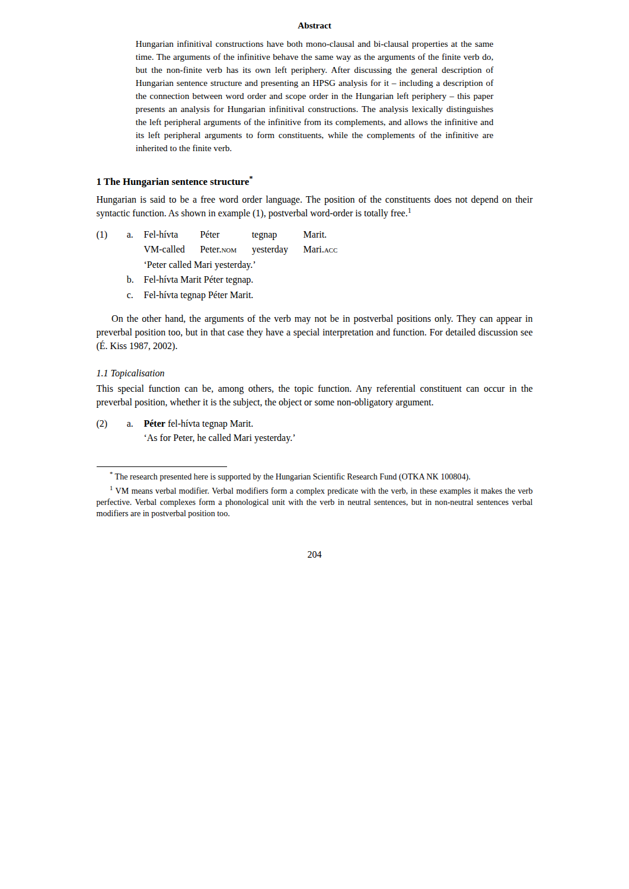Abstract
Hungarian infinitival constructions have both mono-clausal and bi-clausal properties at the same time. The arguments of the infinitive behave the same way as the arguments of the finite verb do, but the non-finite verb has its own left periphery. After discussing the general description of Hungarian sentence structure and presenting an HPSG analysis for it – including a description of the connection between word order and scope order in the Hungarian left periphery – this paper presents an analysis for Hungarian infinitival constructions. The analysis lexically distinguishes the left peripheral arguments of the infinitive from its complements, and allows the infinitive and its left peripheral arguments to form constituents, while the complements of the infinitive are inherited to the finite verb.
1 The Hungarian sentence structure*
Hungarian is said to be a free word order language. The position of the constituents does not depend on their syntactic function. As shown in example (1), postverbal word-order is totally free.1
| (1) | a. | / Fel-hívta / Péter / tegnap / Marit. / / VM-called / Peter. nom / yesterday / Mari. acc / ‘Peter called Mari yesterday.’ |
| | b. | Fel-hívta Marit Péter tegnap. |
| | c. | Fel-hívta tegnap Péter Marit. |
On the other hand, the arguments of the verb may not be in postverbal positions only. They can appear in preverbal position too, but in that case they have a special interpretation and function. For detailed discussion see (É. Kiss 1987, 2002).
1.1 Topicalisation
This special function can be, among others, the topic function. Any referential constituent can occur in the preverbal position, whether it is the subject, the object or some non-obligatory argument.
| (2) | a. | Péter fel-hívta tegnap Marit. ‘As for Peter, he called Mari yesterday.’ |
* The research presented here is supported by the Hungarian Scientific Research Fund (OTKA NK 100804).
1 VM means verbal modifier. Verbal modifiers form a complex predicate with the verb, in these examples it makes the verb perfective. Verbal complexes form a phonological unit with the verb in neutral sentences, but in non-neutral sentences verbal modifiers are in postverbal position too.
204